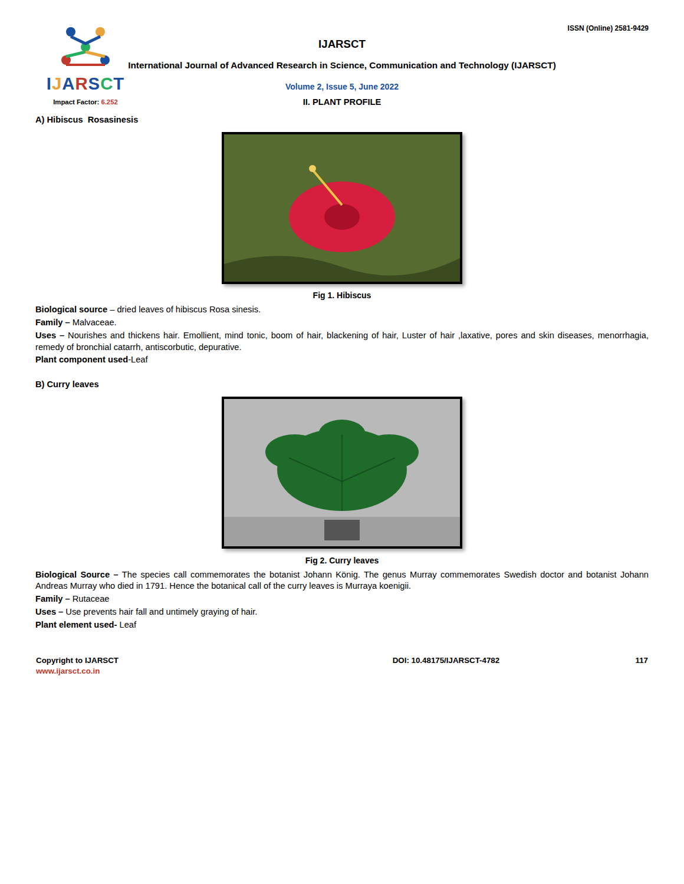IJARSCT
Impact Factor: 6.252
ISSN (Online) 2581-9429
IJARSCT
International Journal of Advanced Research in Science, Communication and Technology (IJARSCT)
Volume 2, Issue 5, June 2022
II. PLANT PROFILE
A) Hibiscus Rosasinesis
Fig 1. Hibiscus
Biological source – dried leaves of hibiscus Rosa sinesis.
Family – Malvaceae.
Uses – Nourishes and thickens hair. Emollient, mind tonic, boom of hair, blackening of hair, Luster of hair ,laxative, pores and skin diseases, menorrhagia, remedy of bronchial catarrh, antiscorbutic, depurative.
Plant component used-Leaf
B) Curry leaves
Fig 2. Curry leaves
Biological Source – The species call commemorates the botanist Johann König. The genus Murray commemorates Swedish doctor and botanist Johann Andreas Murray who died in 1791. Hence the botanical call of the curry leaves is Murraya koenigii.
Family – Rutaceae
Uses – Use prevents hair fall and untimely graying of hair.
Plant element used- Leaf
| Copyright to IJARSCT www.ijarsct.co.in | DOI: 10.48175/IJARSCT-4782 | 117 |